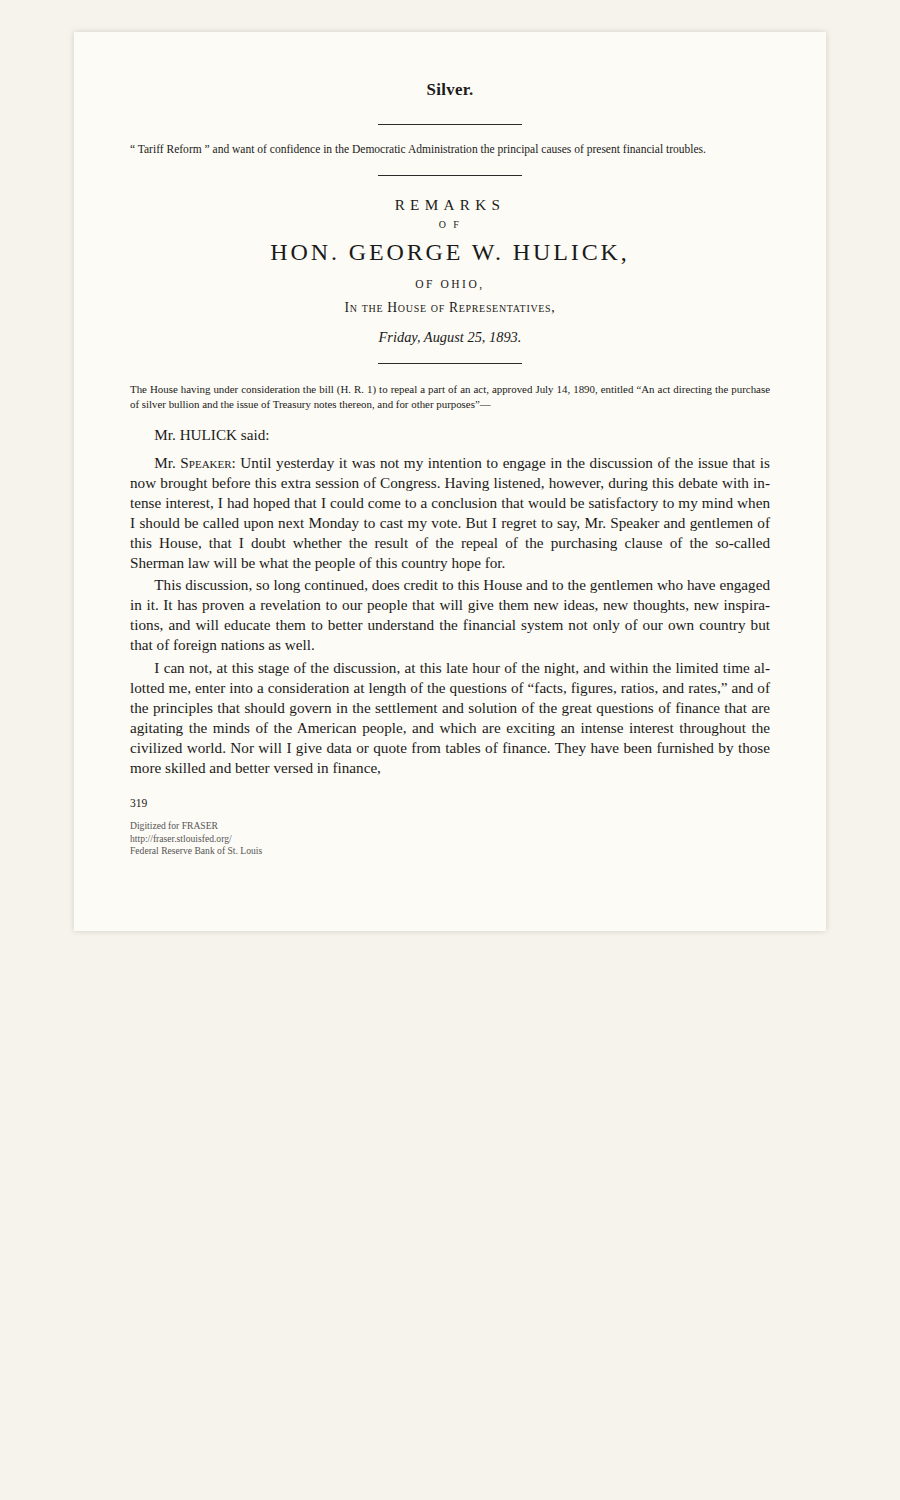Silver.
“ Tariff Reform ” and want of confidence in the Democratic Administration the principal causes of present financial troubles.
REMARKS
O F
HON. GEORGE W. HULICK,
OF OHIO,
In the House of Representatives,
Friday, August 25, 1893.
The House having under consideration the bill (H. R. 1) to repeal a part of an act, approved July 14, 1890, entitled “An act directing the purchase of silver bullion and the issue of Treasury notes thereon, and for other purposes”—
Mr. HULICK said:
Mr. Speaker: Until yesterday it was not my intention to engage in the discussion of the issue that is now brought before this extra session of Congress. Having listened, however, during this debate with intense interest, I had hoped that I could come to a conclusion that would be satisfactory to my mind when I should be called upon next Monday to cast my vote. But I regret to say, Mr. Speaker and gentlemen of this House, that I doubt whether the result of the repeal of the purchasing clause of the so-called Sherman law will be what the people of this country hope for.
This discussion, so long continued, does credit to this House and to the gentlemen who have engaged in it. It has proven a revelation to our people that will give them new ideas, new thoughts, new inspirations, and will educate them to better understand the financial system not only of our own country but that of foreign nations as well.
I can not, at this stage of the discussion, at this late hour of the night, and within the limited time allotted me, enter into a consideration at length of the questions of “facts, figures, ratios, and rates,” and of the principles that should govern in the settlement and solution of the great questions of finance that are agitating the minds of the American people, and which are exciting an intense interest throughout the civilized world. Nor will I give data or quote from tables of finance. They have been furnished by those more skilled and better versed in finance,
319
Digitized for FRASER
http://fraser.stlouisfed.org/
Federal Reserve Bank of St. Louis